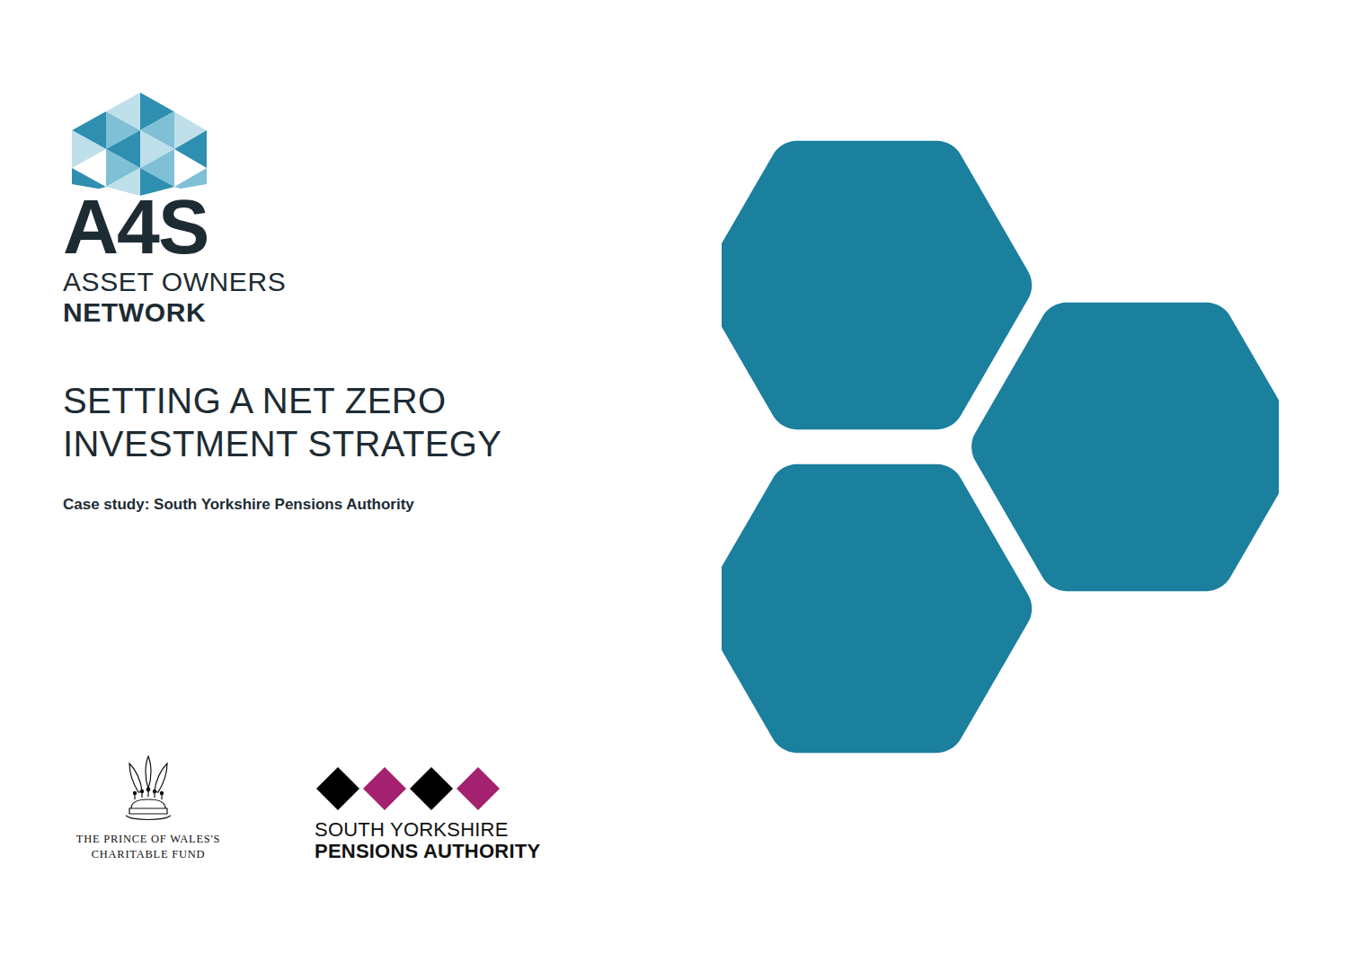A4 S
Asset Owners
Network
Setting a net zero
investment strategy
Case study: South Yorkshire Pensions Authority
The Prince of Wales's
Charitable Fund
South Yorkshire
Pensions Authority